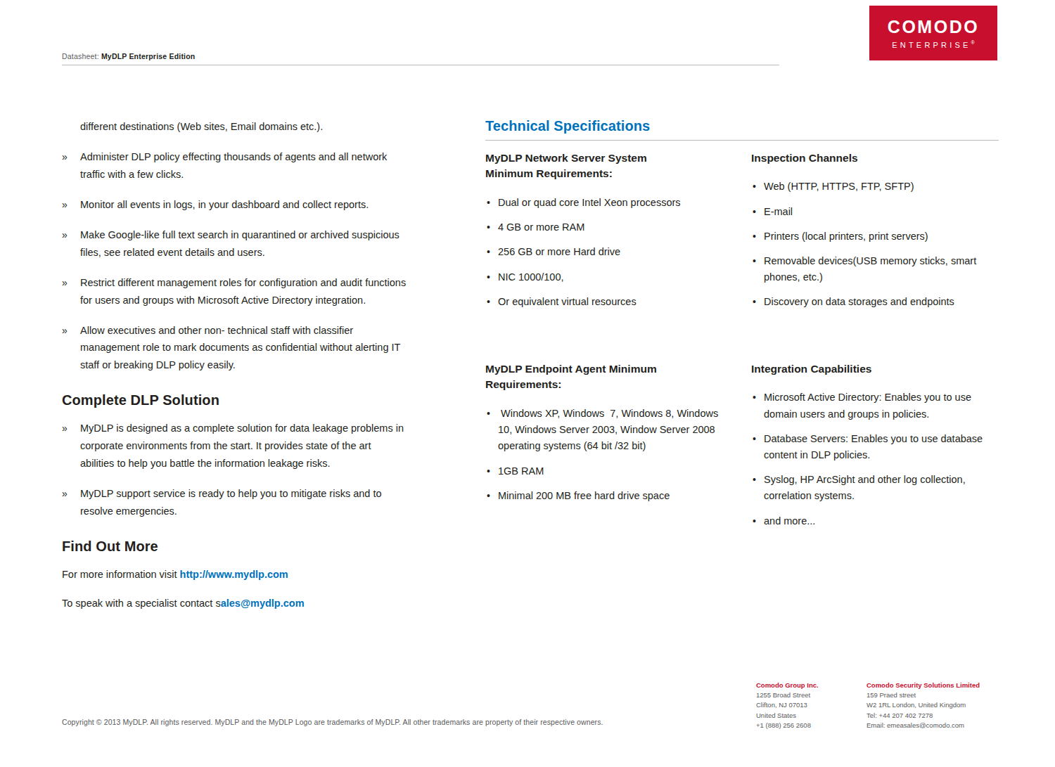Datasheet: MyDLP Enterprise Edition
COMODO
ENTERPRISE®
different destinations (Web sites, Email domains etc.).
Administer DLP policy effecting thousands of agents and all network traffic with a few clicks.
Monitor all events in logs, in your dashboard and collect reports.
Make Google-like full text search in quarantined or archived suspicious files, see related event details and users.
Restrict different management roles for configuration and audit functions for users and groups with Microsoft Active Directory integration.
Allow executives and other non- technical staff with classifier management role to mark documents as confidential without alerting IT staff or breaking DLP policy easily.
Complete DLP Solution
MyDLP is designed as a complete solution for data leakage problems in corporate environments from the start. It provides state of the art abilities to help you battle the information leakage risks.
MyDLP support service is ready to help you to mitigate risks and to resolve emergencies.
Find Out More
For more information visit http://www.mydlp.com
To speak with a specialist contact sales@mydlp.com
Technical Specifications
MyDLP Network Server System
Minimum Requirements:
Dual or quad core Intel Xeon processors
4 GB or more RAM
256 GB or more Hard drive
NIC 1000/100,
Or equivalent virtual resources
Inspection Channels
Web (HTTP, HTTPS, FTP, SFTP)
E-mail
Printers (local printers, print servers)
Removable devices(USB memory sticks, smart phones, etc.)
Discovery on data storages and endpoints
MyDLP Endpoint Agent Minimum
Requirements:
Windows XP, Windows 7, Windows 8, Windows 10, Windows Server 2003, Window Server 2008 operating systems (64 bit /32 bit)
1GB RAM
Minimal 200 MB free hard drive space
Integration Capabilities
Microsoft Active Directory: Enables you to use domain users and groups in policies.
Database Servers: Enables you to use database content in DLP policies.
Syslog, HP ArcSight and other log collection, correlation systems.
and more...
Copyright © 2013 MyDLP. All rights reserved. MyDLP and the MyDLP Logo are trademarks of MyDLP. All other trademarks are property of their respective owners.
Comodo Group Inc.
1255 Broad Street
Clifton, NJ 07013
United States
+1 (888) 256 2608
Comodo Security Solutions Limited
159 Praed street
W2 1RL London, United Kingdom
Tel: +44 207 402 7278
Email: emeasales@comodo.com